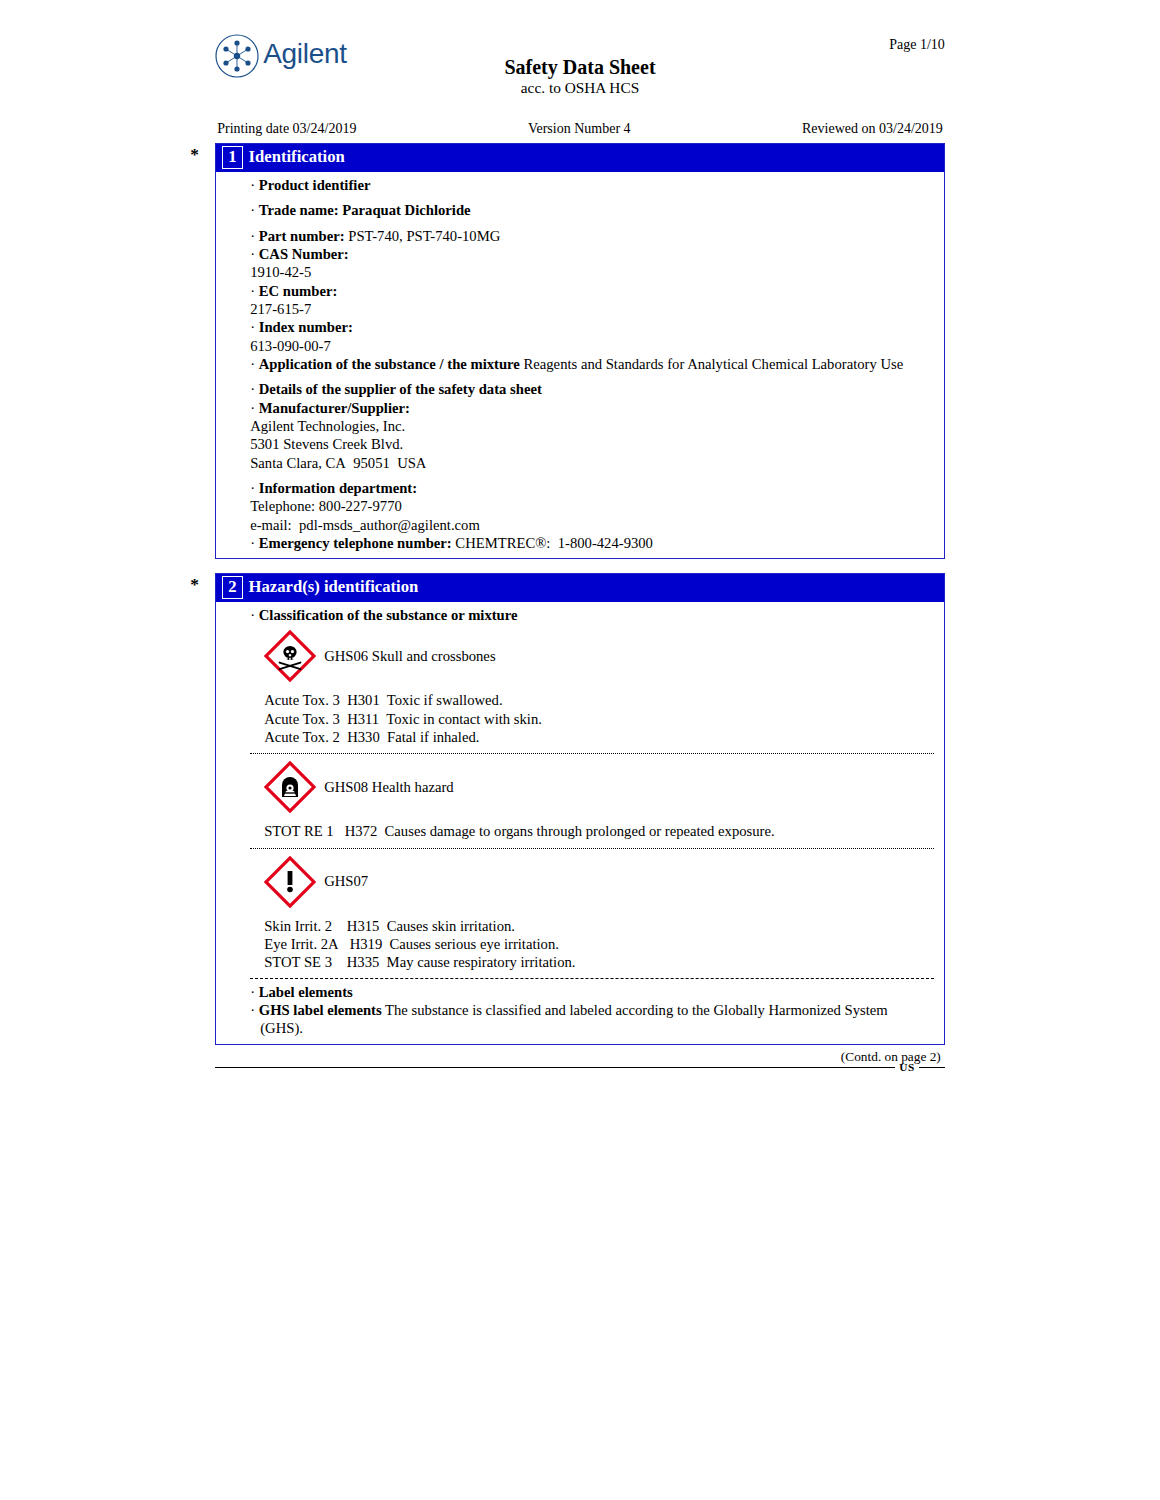Agilent
Page 1/10
Safety Data Sheet
acc. to OSHA HCS
Printing date 03/24/2019 Version Number 4 Reviewed on 03/24/2019
* 1 Identification
· Product identifier
· Trade name: Paraquat Dichloride
· Part number: PST-740, PST-740-10MG
· CAS Number:
1910-42-5
· EC number:
217-615-7
· Index number:
613-090-00-7
· Application of the substance / the mixture Reagents and Standards for Analytical Chemical Laboratory Use
· Details of the supplier of the safety data sheet
· Manufacturer/Supplier:
Agilent Technologies, Inc.
5301 Stevens Creek Blvd.
Santa Clara, CA 95051 USA
· Information department:
Telephone: 800-227-9770
e-mail: pdl-msds_author@agilent.com
· Emergency telephone number: CHEMTREC®: 1-800-424-9300
* 2 Hazard(s) identification
· Classification of the substance or mixture
GHS06 Skull and crossbones
Acute Tox. 3 H301 Toxic if swallowed.
Acute Tox. 3 H311 Toxic in contact with skin.
Acute Tox. 2 H330 Fatal if inhaled.
GHS08 Health hazard
STOT RE 1 H372 Causes damage to organs through prolonged or repeated exposure.
GHS07
Skin Irrit. 2 H315 Causes skin irritation.
Eye Irrit. 2A H319 Causes serious eye irritation.
STOT SE 3 H335 May cause respiratory irritation.
· Label elements
· GHS label elements The substance is classified and labeled according to the Globally Harmonized System (GHS).
(Contd. on page 2)
US